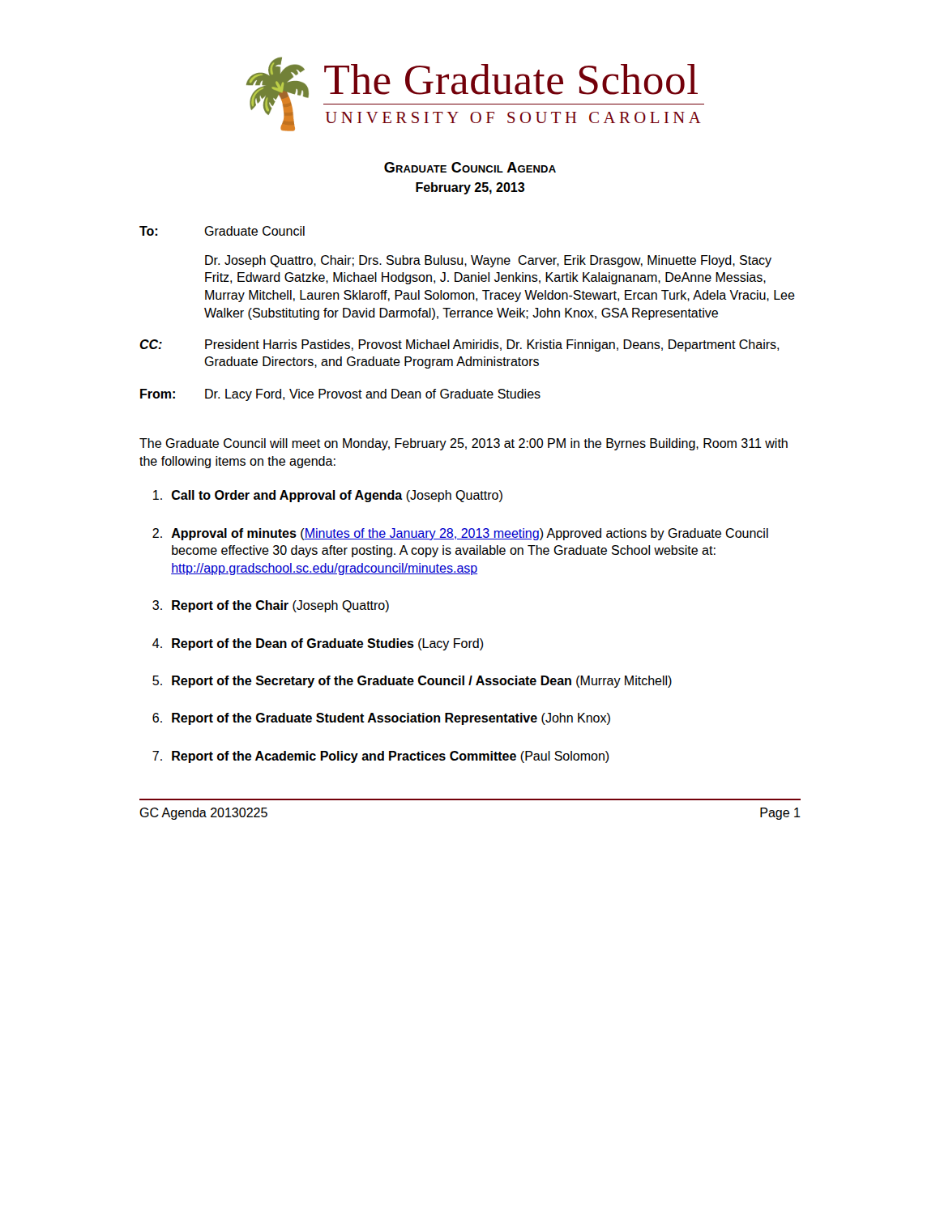🌴
The Graduate School
UNIVERSITY OF SOUTH CAROLINA
Graduate Council Agenda
February 25, 2013
| To: | Graduate Council Dr. Joseph Quattro, Chair; Drs. Subra Bulusu, Wayne Carver, Erik Drasgow, Minuette Floyd, Stacy Fritz, Edward Gatzke, Michael Hodgson, J. Daniel Jenkins, Kartik Kalaignanam, DeAnne Messias, Murray Mitchell, Lauren Sklaroff, Paul Solomon, Tracey Weldon-Stewart, Ercan Turk, Adela Vraciu, Lee Walker (Substituting for David Darmofal), Terrance Weik; John Knox, GSA Representative |
| CC: | President Harris Pastides, Provost Michael Amiridis, Dr. Kristia Finnigan, Deans, Department Chairs, Graduate Directors, and Graduate Program Administrators |
| From: | Dr. Lacy Ford, Vice Provost and Dean of Graduate Studies |
The Graduate Council will meet on Monday, February 25, 2013 at 2:00 PM in the Byrnes Building, Room 311 with the following items on the agenda:
Call to Order and Approval of Agenda (Joseph Quattro)
Approval of minutes (Minutes of the January 28, 2013 meeting) Approved actions by Graduate Council become effective 30 days after posting. A copy is available on The Graduate School website at: http://app.gradschool.sc.edu/gradcouncil/minutes.asp
Report of the Chair (Joseph Quattro)
Report of the Dean of Graduate Studies (Lacy Ford)
Report of the Secretary of the Graduate Council / Associate Dean (Murray Mitchell)
Report of the Graduate Student Association Representative (John Knox)
Report of the Academic Policy and Practices Committee (Paul Solomon)
GC Agenda 20130225 Page 1